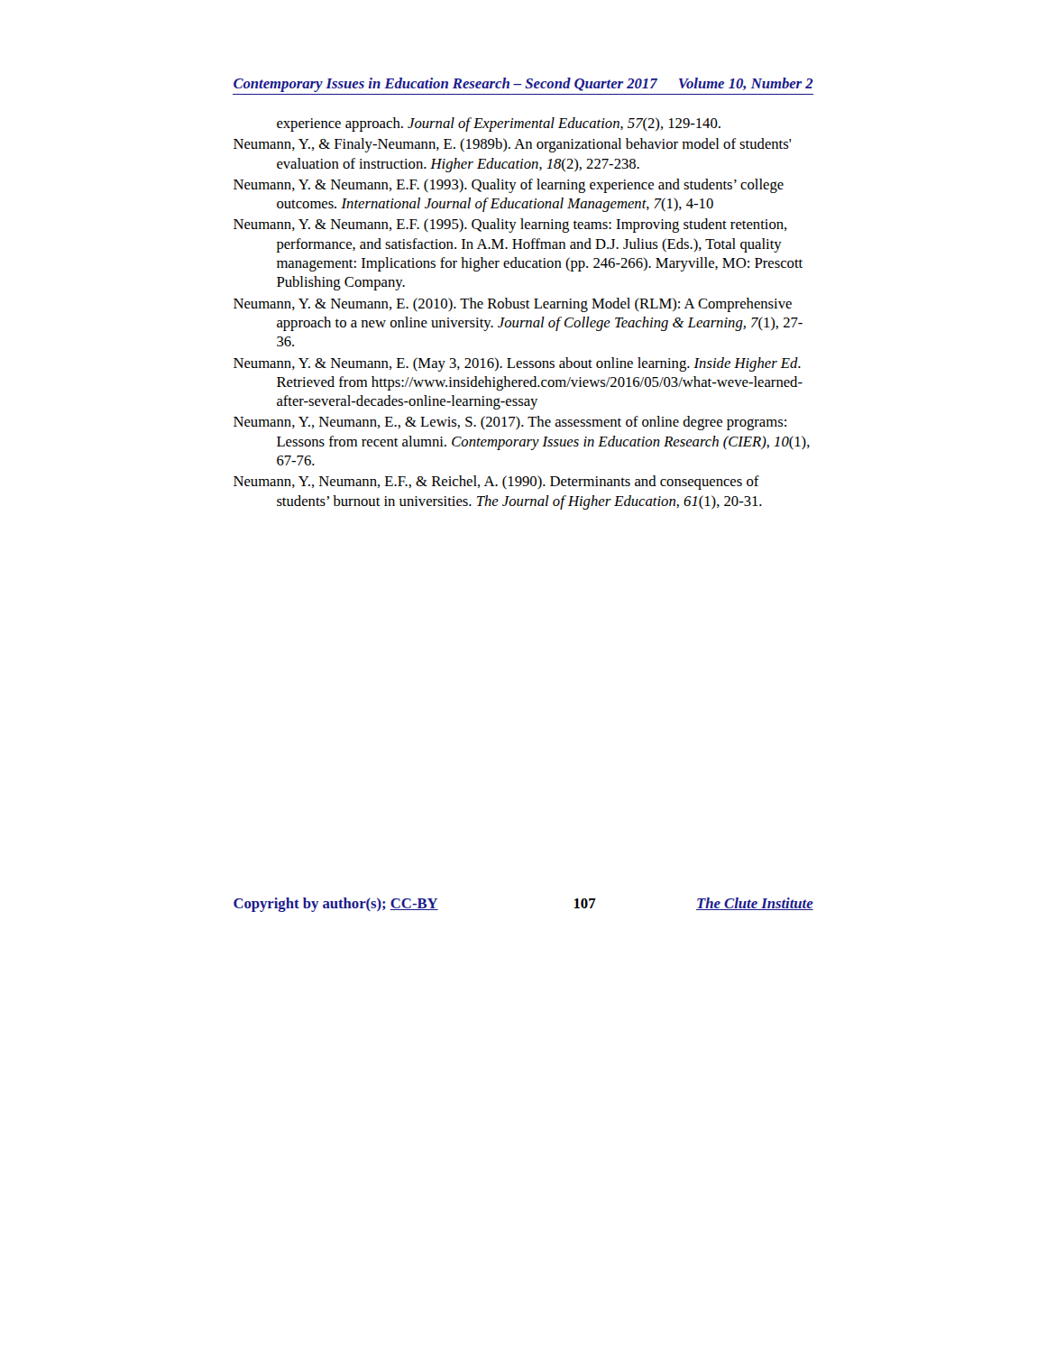Contemporary Issues in Education Research – Second Quarter 2017 Volume 10, Number 2
experience approach. Journal of Experimental Education, 57(2), 129-140.
Neumann, Y., & Finaly-Neumann, E. (1989b). An organizational behavior model of students' evaluation of instruction. Higher Education, 18(2), 227-238.
Neumann, Y. & Neumann, E.F. (1993). Quality of learning experience and students’ college outcomes. International Journal of Educational Management, 7(1), 4-10
Neumann, Y. & Neumann, E.F. (1995). Quality learning teams: Improving student retention, performance, and satisfaction. In A.M. Hoffman and D.J. Julius (Eds.), Total quality management: Implications for higher education (pp. 246-266). Maryville, MO: Prescott Publishing Company.
Neumann, Y. & Neumann, E. (2010). The Robust Learning Model (RLM): A Comprehensive approach to a new online university. Journal of College Teaching & Learning, 7(1), 27-36.
Neumann, Y. & Neumann, E. (May 3, 2016). Lessons about online learning. Inside Higher Ed. Retrieved from https://www.insidehighered.com/views/2016/05/03/what-weve-learned-after-several-decades-online-learning-essay
Neumann, Y., Neumann, E., & Lewis, S. (2017). The assessment of online degree programs: Lessons from recent alumni. Contemporary Issues in Education Research (CIER), 10(1), 67-76.
Neumann, Y., Neumann, E.F., & Reichel, A. (1990). Determinants and consequences of students’ burnout in universities. The Journal of Higher Education, 61(1), 20-31.
Copyright by author(s); CC-BY 107 The Clute Institute